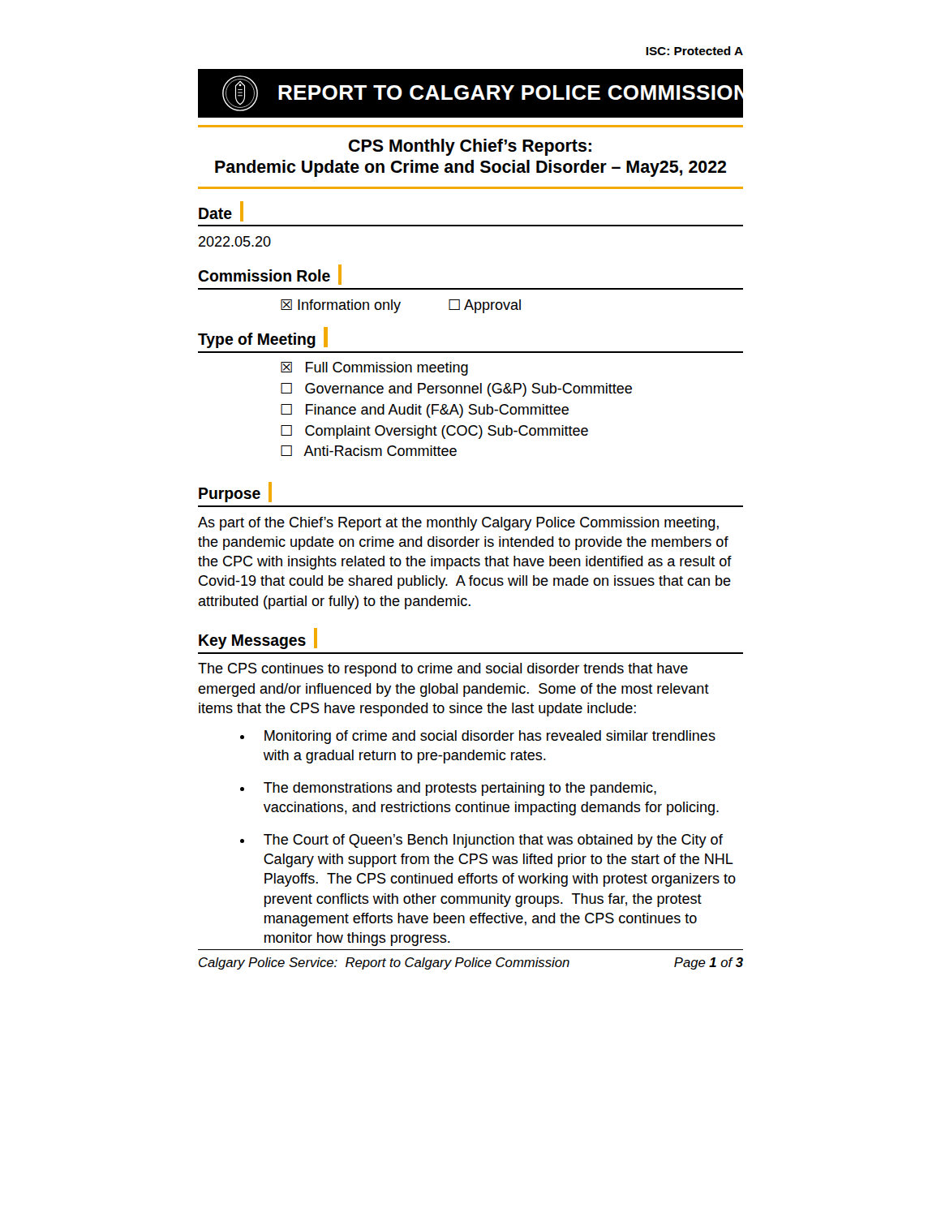ISC: Protected A
REPORT TO CALGARY POLICE COMMISSION
CPC
CPS Monthly Chief’s Reports:
Pandemic Update on Crime and Social Disorder – May25, 2022
Date
2022.05.20
Commission Role
☒ Information only ☐ Approval
Type of Meeting
☒ Full Commission meeting
☐ Governance and Personnel (G&P) Sub-Committee
☐ Finance and Audit (F&A) Sub-Committee
☐ Complaint Oversight (COC) Sub-Committee
☐ Anti-Racism Committee
Purpose
As part of the Chief’s Report at the monthly Calgary Police Commission meeting, the pandemic update on crime and disorder is intended to provide the members of the CPC with insights related to the impacts that have been identified as a result of Covid-19 that could be shared publicly. A focus will be made on issues that can be attributed (partial or fully) to the pandemic.
Key Messages
The CPS continues to respond to crime and social disorder trends that have emerged and/or influenced by the global pandemic. Some of the most relevant items that the CPS have responded to since the last update include:
Monitoring of crime and social disorder has revealed similar trendlines with a gradual return to pre-pandemic rates.
The demonstrations and protests pertaining to the pandemic, vaccinations, and restrictions continue impacting demands for policing.
The Court of Queen’s Bench Injunction that was obtained by the City of Calgary with support from the CPS was lifted prior to the start of the NHL Playoffs. The CPS continued efforts of working with protest organizers to prevent conflicts with other community groups. Thus far, the protest management efforts have been effective, and the CPS continues to monitor how things progress.
Calgary Police Service: Report to Calgary Police Commission
Page 1 of 3